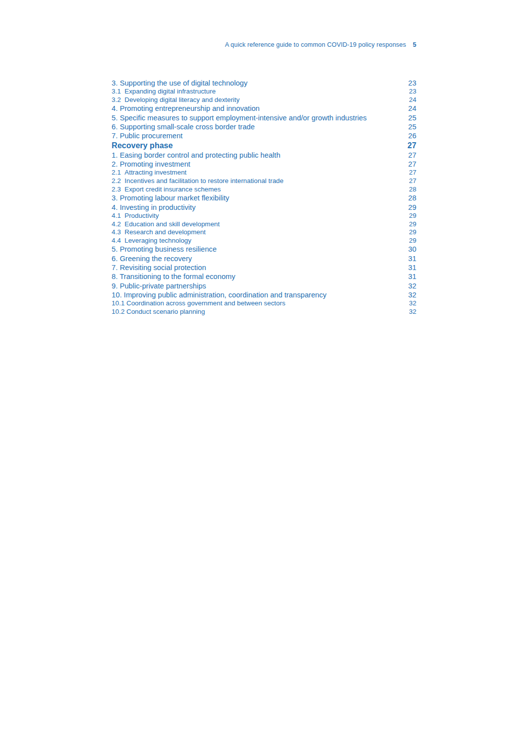A quick reference guide to common COVID-19 policy responses 5
3. Supporting the use of digital technology 23
3.1 Expanding digital infrastructure 23
3.2 Developing digital literacy and dexterity 24
4. Promoting entrepreneurship and innovation 24
5. Specific measures to support employment-intensive and/or growth industries 25
6. Supporting small-scale cross border trade 25
7. Public procurement 26
Recovery phase 27
1. Easing border control and protecting public health 27
2. Promoting investment 27
2.1 Attracting investment 27
2.2 Incentives and facilitation to restore international trade 27
2.3 Export credit insurance schemes 28
3. Promoting labour market flexibility 28
4. Investing in productivity 29
4.1 Productivity 29
4.2 Education and skill development 29
4.3 Research and development 29
4.4 Leveraging technology 29
5. Promoting business resilience 30
6. Greening the recovery 31
7. Revisiting social protection 31
8. Transitioning to the formal economy 31
9. Public-private partnerships 32
10. Improving public administration, coordination and transparency 32
10.1 Coordination across government and between sectors 32
10.2 Conduct scenario planning 32